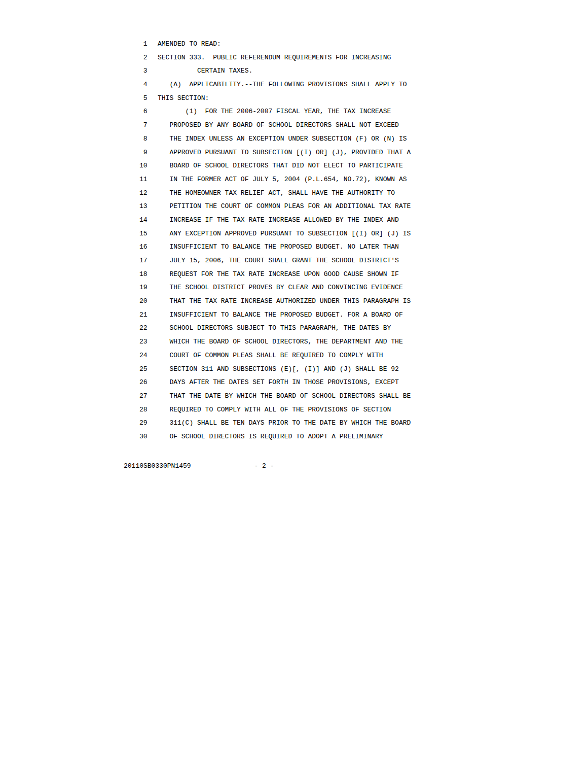| 1 | AMENDED TO READ: |
| 2 | SECTION 333. PUBLIC REFERENDUM REQUIREMENTS FOR INCREASING |
| 3 | CERTAIN TAXES. |
| 4 | (A) APPLICABILITY.--THE FOLLOWING PROVISIONS SHALL APPLY TO |
| 5 | THIS SECTION: |
| 6 | (1) FOR THE 2006-2007 FISCAL YEAR, THE TAX INCREASE |
| 7 | PROPOSED BY ANY BOARD OF SCHOOL DIRECTORS SHALL NOT EXCEED |
| 8 | THE INDEX UNLESS AN EXCEPTION UNDER SUBSECTION (F) OR (N) IS |
| 9 | APPROVED PURSUANT TO SUBSECTION [(I) OR] (J), PROVIDED THAT A |
| 10 | BOARD OF SCHOOL DIRECTORS THAT DID NOT ELECT TO PARTICIPATE |
| 11 | IN THE FORMER ACT OF JULY 5, 2004 (P.L.654, NO.72), KNOWN AS |
| 12 | THE HOMEOWNER TAX RELIEF ACT, SHALL HAVE THE AUTHORITY TO |
| 13 | PETITION THE COURT OF COMMON PLEAS FOR AN ADDITIONAL TAX RATE |
| 14 | INCREASE IF THE TAX RATE INCREASE ALLOWED BY THE INDEX AND |
| 15 | ANY EXCEPTION APPROVED PURSUANT TO SUBSECTION [(I) OR] (J) IS |
| 16 | INSUFFICIENT TO BALANCE THE PROPOSED BUDGET. NO LATER THAN |
| 17 | JULY 15, 2006, THE COURT SHALL GRANT THE SCHOOL DISTRICT'S |
| 18 | REQUEST FOR THE TAX RATE INCREASE UPON GOOD CAUSE SHOWN IF |
| 19 | THE SCHOOL DISTRICT PROVES BY CLEAR AND CONVINCING EVIDENCE |
| 20 | THAT THE TAX RATE INCREASE AUTHORIZED UNDER THIS PARAGRAPH IS |
| 21 | INSUFFICIENT TO BALANCE THE PROPOSED BUDGET. FOR A BOARD OF |
| 22 | SCHOOL DIRECTORS SUBJECT TO THIS PARAGRAPH, THE DATES BY |
| 23 | WHICH THE BOARD OF SCHOOL DIRECTORS, THE DEPARTMENT AND THE |
| 24 | COURT OF COMMON PLEAS SHALL BE REQUIRED TO COMPLY WITH |
| 25 | SECTION 311 AND SUBSECTIONS (E)[, (I)] AND (J) SHALL BE 92 |
| 26 | DAYS AFTER THE DATES SET FORTH IN THOSE PROVISIONS, EXCEPT |
| 27 | THAT THE DATE BY WHICH THE BOARD OF SCHOOL DIRECTORS SHALL BE |
| 28 | REQUIRED TO COMPLY WITH ALL OF THE PROVISIONS OF SECTION |
| 29 | 311(C) SHALL BE TEN DAYS PRIOR TO THE DATE BY WHICH THE BOARD |
| 30 | OF SCHOOL DIRECTORS IS REQUIRED TO ADOPT A PRELIMINARY |
20110SB0330PN1459 - 2 -